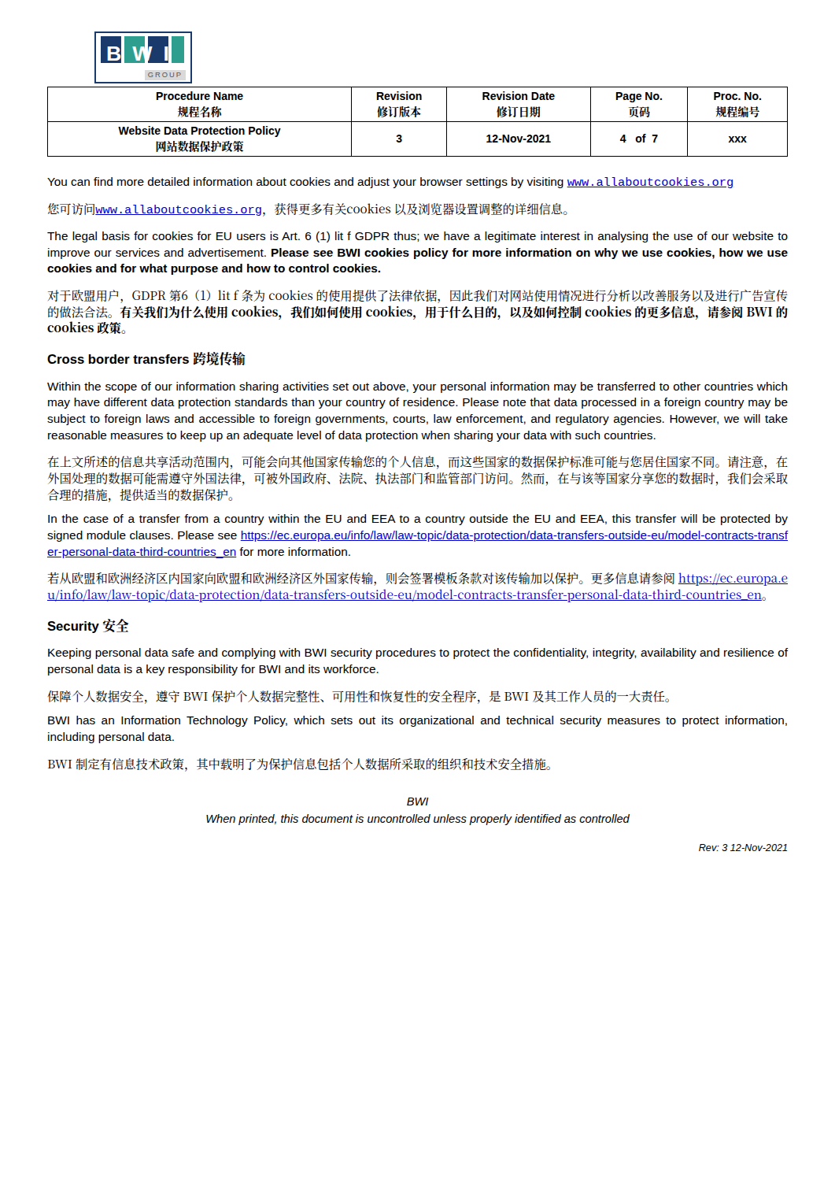BWI
GROUP
| Procedure Name 规程名称 | Revision 修订版本 | Revision Date 修订日期 | Page No. 页码 | Proc. No. 规程编号 |
| Website Data Protection Policy 网站数据保护政策 | 3 | 12-Nov-2021 | 4 of 7 | xxx |
You can find more detailed information about cookies and adjust your browser settings by visiting www.allaboutcookies.org
您可访问www.allaboutcookies.org，获得更多有关cookies 以及浏览器设置调整的详细信息。
The legal basis for cookies for EU users is Art. 6 (1) lit f GDPR thus; we have a legitimate interest in analysing the use of our website to improve our services and advertisement. Please see BWI cookies policy for more information on why we use cookies, how we use cookies and for what purpose and how to control cookies.
对于欧盟用户，GDPR 第6（1）lit f 条为 cookies 的使用提供了法律依据，因此我们对网站使用情况进行分析以改善服务以及进行广告宣传的做法合法。有关我们为什么使用 cookies，我们如何使用 cookies，用于什么目的，以及如何控制 cookies 的更多信息，请参阅 BWI 的 cookies 政策。
Cross border transfers 跨境传输
Within the scope of our information sharing activities set out above, your personal information may be transferred to other countries which may have different data protection standards than your country of residence. Please note that data processed in a foreign country may be subject to foreign laws and accessible to foreign governments, courts, law enforcement, and regulatory agencies. However, we will take reasonable measures to keep up an adequate level of data protection when sharing your data with such countries.
在上文所述的信息共享活动范围内，可能会向其他国家传输您的个人信息，而这些国家的数据保护标准可能与您居住国家不同。请注意，在外国处理的数据可能需遵守外国法律，可被外国政府、法院、执法部门和监管部门访问。然而，在与该等国家分享您的数据时，我们会采取合理的措施，提供适当的数据保护。
In the case of a transfer from a country within the EU and EEA to a country outside the EU and EEA, this transfer will be protected by signed module clauses. Please see https://ec.europa.eu/info/law/law-topic/data-protection/data-transfers-outside-eu/model-contracts-transfer-personal-data-third-countries_en for more information.
若从欧盟和欧洲经济区内国家向欧盟和欧洲经济区外国家传输，则会签署模板条款对该传输加以保护。更多信息请参阅 https://ec.europa.eu/info/law/law-topic/data-protection/data-transfers-outside-eu/model-contracts-transfer-personal-data-third-countries_en。
Security 安全
Keeping personal data safe and complying with BWI security procedures to protect the confidentiality, integrity, availability and resilience of personal data is a key responsibility for BWI and its workforce.
保障个人数据安全，遵守 BWI 保护个人数据完整性、可用性和恢复性的安全程序，是 BWI 及其工作人员的一大责任。
BWI has an Information Technology Policy, which sets out its organizational and technical security measures to protect information, including personal data.
BWI 制定有信息技术政策，其中载明了为保护信息包括个人数据所采取的组织和技术安全措施。
BWI
When printed, this document is uncontrolled unless properly identified as controlled
Rev: 3 12-Nov-2021